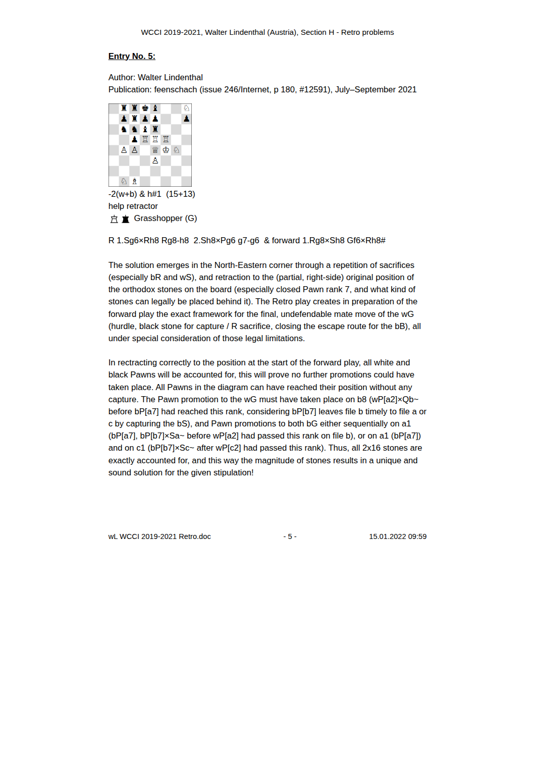WCCI 2019-2021, Walter Lindenthal (Austria), Section H - Retro problems
Entry No. 5:
Author: Walter Lindenthal
Publication: feenschach (issue 246/Internet, p 180, #12591), July–September 2021
-2(w+b) & h#1 (15+13) help retractor
Grasshopper (G)
R 1.Sg6×Rh8 Rg8-h8 2.Sh8×Pg6 g7-g6 & forward 1.Rg8×Sh8 Gf6×Rh8#
The solution emerges in the North-Eastern corner through a repetition of sacrifices (especially bR and wS), and retraction to the (partial, right-side) original position of the orthodox stones on the board (especially closed Pawn rank 7, and what kind of stones can legally be placed behind it). The Retro play creates in preparation of the forward play the exact framework for the final, undefendable mate move of the wG (hurdle, black stone for capture / R sacrifice, closing the escape route for the bB), all under special consideration of those legal limitations.
In rectracting correctly to the position at the start of the forward play, all white and black Pawns will be accounted for, this will prove no further promotions could have taken place. All Pawns in the diagram can have reached their position without any capture. The Pawn promotion to the wG must have taken place on b8 (wP[a2]×Qb~ before bP[a7] had reached this rank, considering bP[b7] leaves file b timely to file a or c by capturing the bS), and Pawn promotions to both bG either sequentially on a1 (bP[a7], bP[b7]×Sa~ before wP[a2] had passed this rank on file b), or on a1 (bP[a7]) and on c1 (bP[b7]×Sc~ after wP[c2] had passed this rank). Thus, all 2x16 stones are exactly accounted for, and this way the magnitude of stones results in a unique and sound solution for the given stipulation!
wL WCCI 2019-2021 Retro.doc - 5 - 15.01.2022 09:59